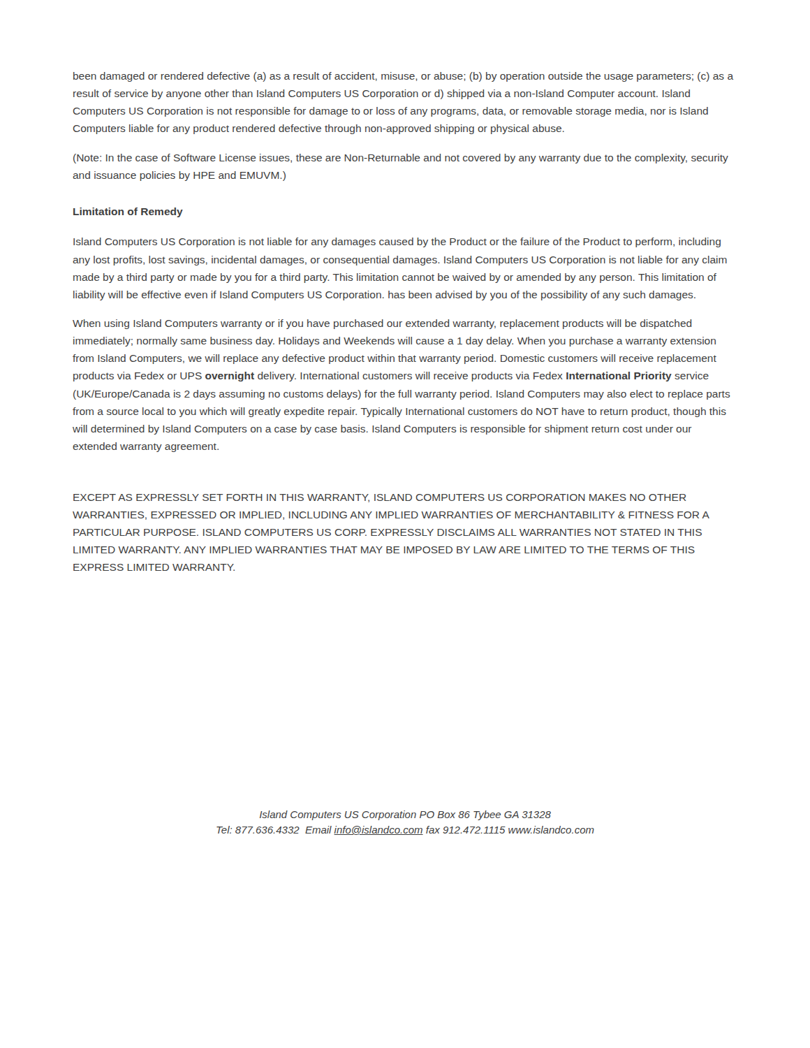been damaged or rendered defective (a) as a result of accident, misuse, or abuse; (b) by operation outside the usage parameters; (c) as a result of service by anyone other than Island Computers US Corporation or d) shipped via a non-Island Computer account. Island Computers US Corporation is not responsible for damage to or loss of any programs, data, or removable storage media, nor is Island Computers liable for any product rendered defective through non-approved shipping or physical abuse.
(Note: In the case of Software License issues, these are Non-Returnable and not covered by any warranty due to the complexity, security and issuance policies by HPE and EMUVM.)
Limitation of Remedy
Island Computers US Corporation is not liable for any damages caused by the Product or the failure of the Product to perform, including any lost profits, lost savings, incidental damages, or consequential damages. Island Computers US Corporation is not liable for any claim made by a third party or made by you for a third party. This limitation cannot be waived by or amended by any person. This limitation of liability will be effective even if Island Computers US Corporation. has been advised by you of the possibility of any such damages.
When using Island Computers warranty or if you have purchased our extended warranty, replacement products will be dispatched immediately; normally same business day. Holidays and Weekends will cause a 1 day delay. When you purchase a warranty extension from Island Computers, we will replace any defective product within that warranty period. Domestic customers will receive replacement products via Fedex or UPS overnight delivery. International customers will receive products via Fedex International Priority service (UK/Europe/Canada is 2 days assuming no customs delays) for the full warranty period. Island Computers may also elect to replace parts from a source local to you which will greatly expedite repair. Typically International customers do NOT have to return product, though this will determined by Island Computers on a case by case basis. Island Computers is responsible for shipment return cost under our extended warranty agreement.
EXCEPT AS EXPRESSLY SET FORTH IN THIS WARRANTY, ISLAND COMPUTERS US CORPORATION MAKES NO OTHER WARRANTIES, EXPRESSED OR IMPLIED, INCLUDING ANY IMPLIED WARRANTIES OF MERCHANTABILITY & FITNESS FOR A PARTICULAR PURPOSE. ISLAND COMPUTERS US CORP. EXPRESSLY DISCLAIMS ALL WARRANTIES NOT STATED IN THIS LIMITED WARRANTY. ANY IMPLIED WARRANTIES THAT MAY BE IMPOSED BY LAW ARE LIMITED TO THE TERMS OF THIS EXPRESS LIMITED WARRANTY.
Island Computers US Corporation PO Box 86 Tybee GA 31328
Tel: 877.636.4332 Email info@islandco.com fax 912.472.1115 www.islandco.com